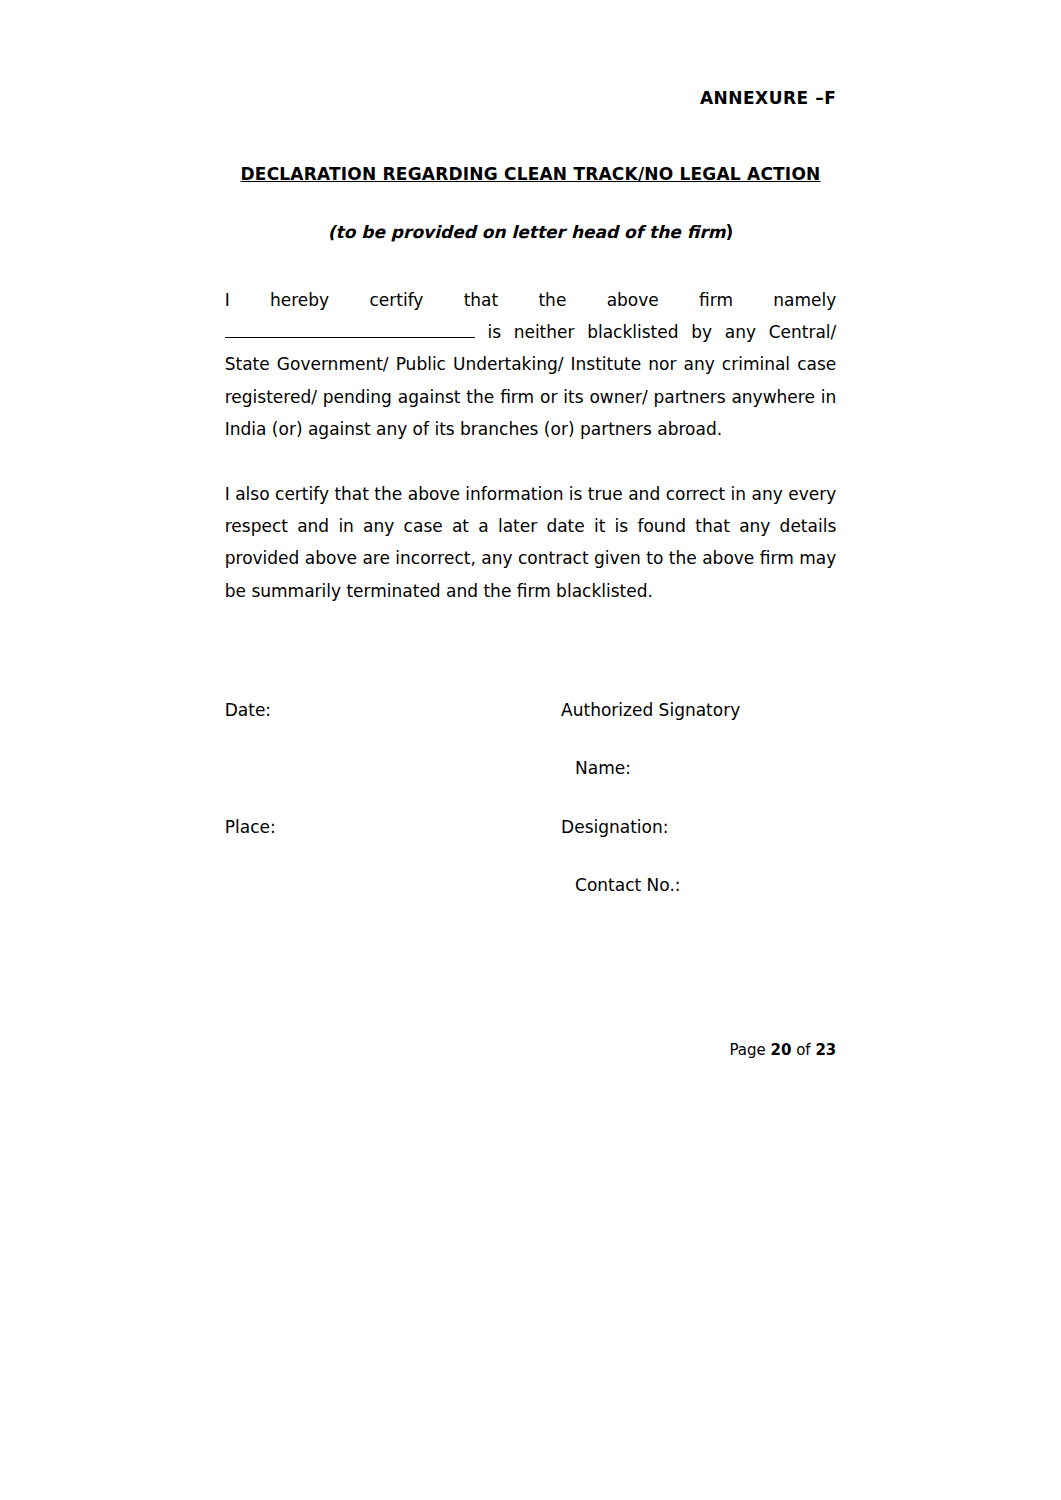ANNEXURE –F
DECLARATION REGARDING CLEAN TRACK/NO LEGAL ACTION
(to be provided on letter head of the firm)
I hereby certify that the above firm namely is neither blacklisted by any Central/ State Government/ Public Undertaking/ Institute nor any criminal case registered/ pending against the firm or its owner/ partners anywhere in India (or) against any of its branches (or) partners abroad.
I also certify that the above information is true and correct in any every respect and in any case at a later date it is found that any details provided above are incorrect, any contract given to the above firm may be summarily terminated and the firm blacklisted.
Date:
Place:
Authorized Signatory
Name:
Designation:
Contact No.:
Page 20 of 23